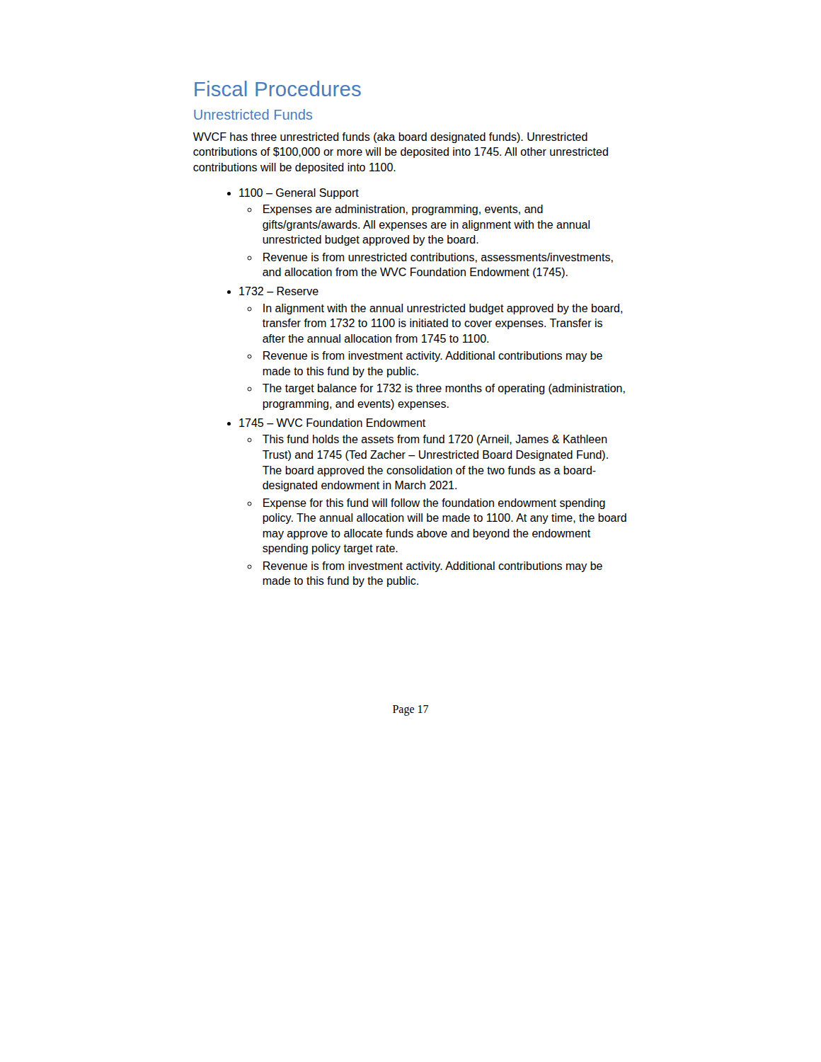Fiscal Procedures
Unrestricted Funds
WVCF has three unrestricted funds (aka board designated funds). Unrestricted contributions of $100,000 or more will be deposited into 1745. All other unrestricted contributions will be deposited into 1100.
1100 – General Support
Expenses are administration, programming, events, and gifts/grants/awards. All expenses are in alignment with the annual unrestricted budget approved by the board.
Revenue is from unrestricted contributions, assessments/investments, and allocation from the WVC Foundation Endowment (1745).
1732 – Reserve
In alignment with the annual unrestricted budget approved by the board, transfer from 1732 to 1100 is initiated to cover expenses. Transfer is after the annual allocation from 1745 to 1100.
Revenue is from investment activity. Additional contributions may be made to this fund by the public.
The target balance for 1732 is three months of operating (administration, programming, and events) expenses.
1745 – WVC Foundation Endowment
This fund holds the assets from fund 1720 (Arneil, James & Kathleen Trust) and 1745 (Ted Zacher – Unrestricted Board Designated Fund). The board approved the consolidation of the two funds as a board-designated endowment in March 2021.
Expense for this fund will follow the foundation endowment spending policy. The annual allocation will be made to 1100. At any time, the board may approve to allocate funds above and beyond the endowment spending policy target rate.
Revenue is from investment activity. Additional contributions may be made to this fund by the public.
Page 17